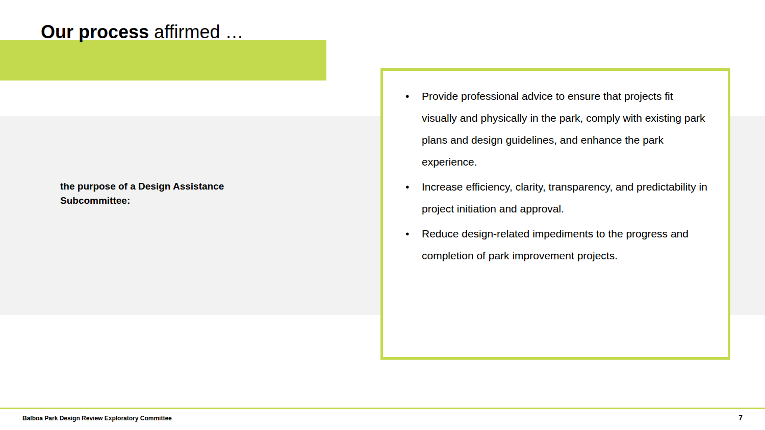Our process affirmed …
the purpose of a Design Assistance Subcommittee:
Provide professional advice to ensure that projects fit visually and physically in the park, comply with existing park plans and design guidelines, and enhance the park experience.
Increase efficiency, clarity, transparency, and predictability in project initiation and approval.
Reduce design-related impediments to the progress and completion of park improvement projects.
Balboa Park Design Review Exploratory Committee
7